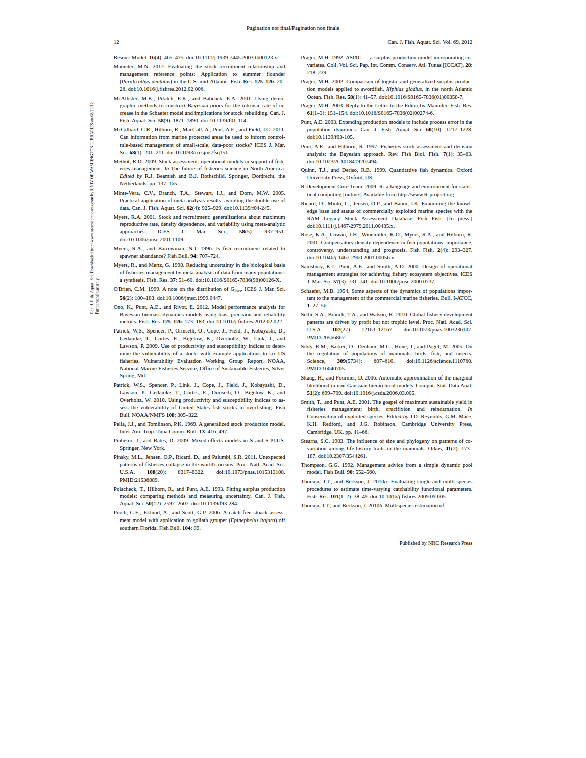Can. J. Fish. Aquat. Sci. Downloaded from www.nrcresearchpress.com by UNIV OF WASHINGTON LIBRARIES on 08/23/12
For personal use only.
Pagination not final/Pagination non finale
12 Can. J. Fish. Aquat. Sci. Vol. 69, 2012
Resour. Model. 16(4): 465–475. doi:10.1111/j.1939-7445.2003.tb00123.x.
Maunder, M.N. 2012. Evaluating the stock–recruitment relationship and management reference points: Application to summer flounder (Paralichthys dentatus) in the U.S. mid-Atlantic. Fish. Res. 125–126: 20–26. doi:10.1016/j.fishres.2012.02.006.
McAllister, M.K., Pikitch, E.K., and Babcock, E.A. 2001. Using demographic methods to construct Bayesian priors for the intrinsic rate of increase in the Schaefer model and implications for stock rebuilding. Can. J. Fish. Aquat. Sci. 58(9): 1871–1890. doi:10.1139/f01-114.
McGilliard, C.R., Hilborn, R., MacCall, A., Punt, A.E., and Field, J.C. 2011. Can information from marine protected areas be used to inform control-rule-based management of small-scale, data-poor stocks? ICES J. Mar. Sci. 68(1): 201–211. doi:10.1093/icesjms/fsq151.
Methot, R.D. 2009. Stock assessment: operational models in support of fisheries management. In The future of fisheries science in North America. Edited by R.J. Beamish and B.J. Rothschild. Springer, Dordrecht, the Netherlands. pp. 137–165.
Minte-Vera, C.V., Branch, T.A., Stewart, I.J., and Dorn, M.W. 2005. Practical application of meta-analysis results: avoiding the double use of data. Can. J. Fish. Aquat. Sci. 62(4): 925–929. doi:10.1139/f04-245.
Myers, R.A. 2001. Stock and recruitment: generalizations about maximum reproductive rate, density dependence, and variability using meta-analytic approaches. ICES J. Mar. Sci., 58(5): 937–951. doi:10.1006/jmsc.2001.1109.
Myers, R.A., and Barrowman, N.J. 1996. Is fish recruitment related to spawner abundance? Fish Bull. 94: 707–724.
Myers, R., and Mertz, G. 1998. Reducing uncertainty in the biological basis of fisheries management by meta-analysis of data from many populations: a synthesis. Fish. Res. 37: 51–60. doi:10.1016/S0165-7836(98)00126-X.
O'Brien, C.M. 1999. A note on the distribution of Gloss. ICES J. Mar. Sci. 56(2): 180–183. doi:10.1006/jmsc.1999.0447.
Ono, K., Punt, A.E., and Rivot, E. 2012. Model performance analysis for Bayesian biomass dynamics models using bias, precision and reliability metrics. Fish. Res. 125–126: 173–183. doi:10.1016/j.fishres.2012.02.022.
Patrick, W.S., Spencer, P., Ormseth, O., Cope, J., Field, J., Kobayashi, D., Gedamke, T., Cortés, E., Bigelow, K., Overholtz, W., Link, J., and Lawson, P. 2009. Use of productivity and susceptibility indices to determine the vulnerability of a stock: with example applications to six US fisheries. Vulnerability Evaluation Working Group Report, NOAA, National Marine Fisheries Service, Office of Sustainable Fisheries, Silver Spring, Md.
Patrick, W.S., Spencer, P., Link, J., Cope, J., Field, J., Kobayashi, D., Lawson, P., Gedamke, T., Cortés, E., Ormseth, O., Bigelow, K., and Overholtz, W. 2010. Using productivity and susceptibility indices to assess the vulnerability of United States fish stocks to overfishing. Fish Bull. NOAA/NMFS 108: 305–322.
Pella, J.J., and Tomlinson, P.K. 1969. A generalized stock production model. Inter-Am. Trop. Tuna Comm. Bull. 13: 416–497.
Pinheiro, J., and Bates, D. 2009. Mixed-effects models in S and S-PLUS. Springer, New York.
Pinsky, M.L., Jensen, O.P., Ricard, D., and Palumbi, S.R. 2011. Unexpected patterns of fisheries collapse in the world's oceans. Proc. Natl. Acad. Sci. U.S.A. 108(20): 8317–8322. doi:10.1073/pnas.1015313108. PMID:21536889.
Polacheck, T., Hilborn, R., and Punt, A.E. 1993. Fitting surplus production models: comparing methods and measuring uncertainty. Can. J. Fish. Aquat. Sci. 50(12): 2597–2607. doi:10.1139/f93-284.
Porch, C.E., Eklund, A., and Scott, G.P. 2006. A catch-free stoack assessment model with application to goliath grouper (Epinephelus itajara) off southern Florida. Fish Bull. 104: 89.
Prager, M.H. 1992. ASPIC — a surplus-production model incorporating covariates. Coll. Vol. Sci. Pap. Int. Comm. Conserv. Atl. Tunas [ICCAT], 28: 218–229.
Prager, M.H. 2002. Comparison of logistic and generalized surplus-production models applied to swordfish, Xiphias gladius, in the north Atlantic Ocean. Fish. Res. 58(1): 41–57. doi:10.1016/S0165-7836(01)00358-7.
Prager, M.H. 2003. Reply to the Letter to the Editor by Maunder. Fish. Res. 61(1–3): 151–154. doi:10.1016/S0165-7836(02)00274-6.
Punt, A.E. 2003. Extending production models to include process error in the population dynamics. Can. J. Fish. Aquat. Sci. 60(10): 1217–1228. doi:10.1139/f03-105.
Punt, A.E., and Hilborn, R. 1997. Fisheries stock assessment and decision analysis: the Bayesian approach. Rev. Fish Biol. Fish. 7(1): 35–63. doi:10.1023/A:1018419207494.
Quinn, T.J., and Deriso, R.B. 1999. Quantitative fish dynamics. Oxford University Press, Oxford, UK.
R Development Core Team. 2009. R: a language and environment for statistical computing [online]. Available from http://www.R-project.org.
Ricard, D., Minto, C., Jensen, O.P., and Baum, J.K. Examining the knowledge base and status of commercially exploited marine species with the RAM Legacy Stock Assessment Database. Fish Fish. [In press.] doi:10.1111/j.1467-2979.2011.00435.x.
Rose, K.A., Cowan, J.H., Winemiller, K.O., Myers, R.A., and Hilborn, R. 2001. Compensatory density dependence in fish populations: importance, controversy, understanding and prognosis. Fish Fish. 2(4): 293–327. doi:10.1046/j.1467-2960.2001.00056.x.
Sainsbury, K.J., Punt, A.E., and Smith, A.D. 2000. Design of operational management strategies for achieving fishery ecosystem objectives. ICES J. Mar. Sci. 57(3): 731–741. doi:10.1006/jmsc.2000.0737.
Schaefer, M.B. 1954. Some aspects of the dynamics of populations important to the management of the commercial marine fisheries. Bull. I-ATCC, 1: 27–56.
Sethi, S.A., Branch, T.A., and Watson, R. 2010. Global fishery development patterns are driven by profit but not trophic level. Proc. Natl. Acad. Sci. U.S.A. 107(27): 12163–12167. doi:10.1073/pnas.1003236107. PMID:20566867.
Sibly, R.M., Barker, D., Denham, M.C., Hone, J., and Pagel, M. 2005. On the regulation of populations of mammals, birds, fish, and insects. Science, 309(5734): 607–610. doi:10.1126/science.1110760. PMID:16040705.
Skaug, H., and Fournier, D. 2006. Automatic approximation of the marginal likelihood in non-Gaussian hierarchical models. Comput. Stat. Data Anal. 51(2): 699–709. doi:10.1016/j.csda.2006.03.005.
Smith, T., and Punt, A.E. 2001. The gospel of maximum sustainable yield in fisheries management: birth, crucifixion and reincarnation. In Conservation of exploited species. Edited by J.D. Reynolds, G.M. Mace, K.H. Redford, and J.G. Robinson. Cambridge University Press, Cambridge, UK. pp. 41–66.
Stearns, S.C. 1983. The influence of size and phylogeny on patterns of covariation among life-history traits in the mammals. Oikos, 41(2): 173–187. doi:10.2307/3544261.
Thompson, G.G. 1992. Management advice from a simple dynamic pool model. Fish Bull. 90: 552–560.
Thorson, J.T., and Berkson, J. 2010a. Evaluating single-and multi-species procedures to estimate time-varying catchability functional parameters. Fish. Res. 101(1–2): 38–49. doi:10.1016/j.fishres.2009.09.005.
Thorson, J.T., and Berkson, J. 2010b. Multispecies estimation of
Published by NRC Research Press